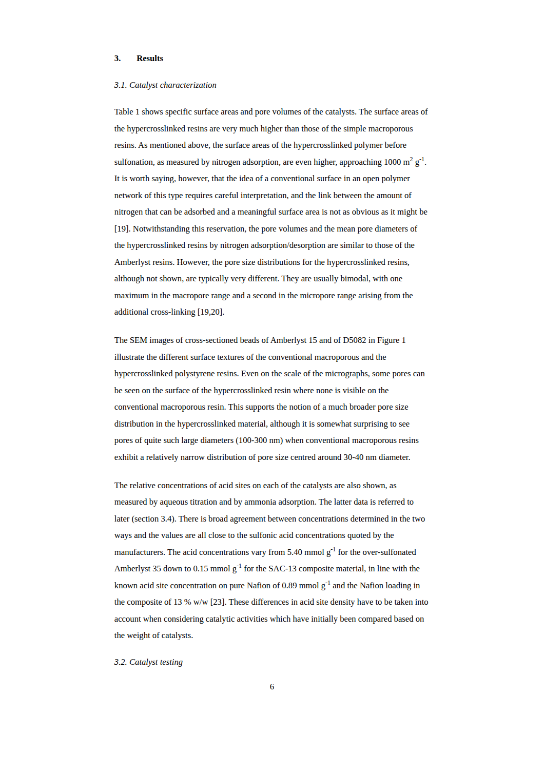3. Results
3.1. Catalyst characterization
Table 1 shows specific surface areas and pore volumes of the catalysts. The surface areas of the hypercrosslinked resins are very much higher than those of the simple macroporous resins. As mentioned above, the surface areas of the hypercrosslinked polymer before sulfonation, as measured by nitrogen adsorption, are even higher, approaching 1000 m2 g-1. It is worth saying, however, that the idea of a conventional surface in an open polymer network of this type requires careful interpretation, and the link between the amount of nitrogen that can be adsorbed and a meaningful surface area is not as obvious as it might be [19]. Notwithstanding this reservation, the pore volumes and the mean pore diameters of the hypercrosslinked resins by nitrogen adsorption/desorption are similar to those of the Amberlyst resins. However, the pore size distributions for the hypercrosslinked resins, although not shown, are typically very different. They are usually bimodal, with one maximum in the macropore range and a second in the micropore range arising from the additional cross-linking [19,20].
The SEM images of cross-sectioned beads of Amberlyst 15 and of D5082 in Figure 1 illustrate the different surface textures of the conventional macroporous and the hypercrosslinked polystyrene resins. Even on the scale of the micrographs, some pores can be seen on the surface of the hypercrosslinked resin where none is visible on the conventional macroporous resin. This supports the notion of a much broader pore size distribution in the hypercrosslinked material, although it is somewhat surprising to see pores of quite such large diameters (100-300 nm) when conventional macroporous resins exhibit a relatively narrow distribution of pore size centred around 30-40 nm diameter.
The relative concentrations of acid sites on each of the catalysts are also shown, as measured by aqueous titration and by ammonia adsorption. The latter data is referred to later (section 3.4). There is broad agreement between concentrations determined in the two ways and the values are all close to the sulfonic acid concentrations quoted by the manufacturers. The acid concentrations vary from 5.40 mmol g-1 for the over-sulfonated Amberlyst 35 down to 0.15 mmol g-1 for the SAC-13 composite material, in line with the known acid site concentration on pure Nafion of 0.89 mmol g-1 and the Nafion loading in the composite of 13 % w/w [23]. These differences in acid site density have to be taken into account when considering catalytic activities which have initially been compared based on the weight of catalysts.
3.2. Catalyst testing
6